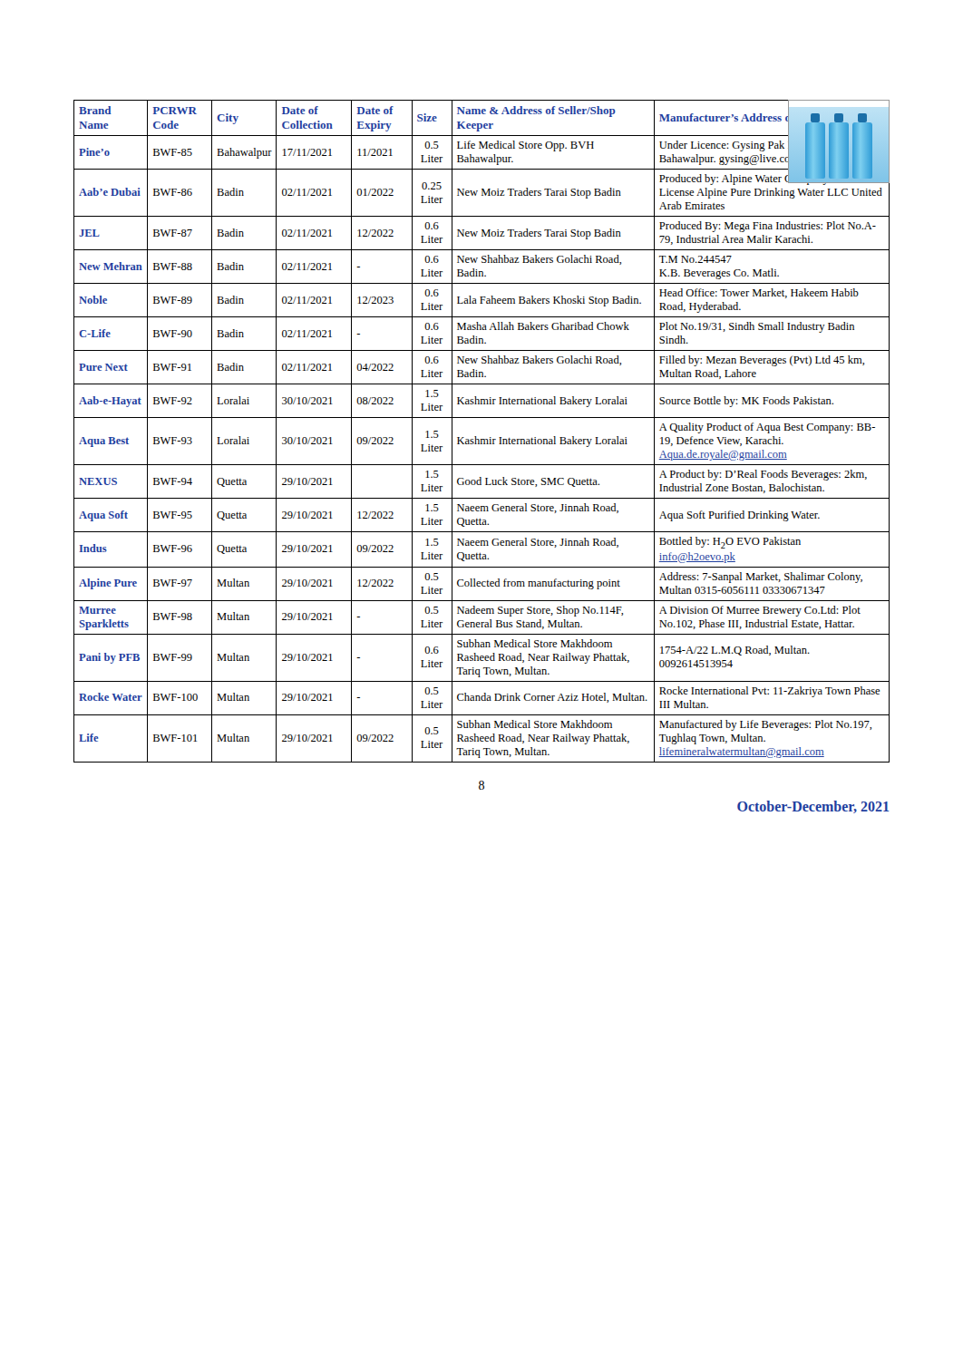| Brand Name | PCRWR Code | City | Date of Collection | Date of Expiry | Size | Name & Address of Seller/Shop Keeper | Manufacturer’s Address on Label |
| --- | --- | --- | --- | --- | --- | --- | --- |
| Pine’o | BWF-85 | Bahawalpur | 17/11/2021 | 11/2021 | 0.5 Liter | Life Medical Store Opp. BVH Bahawalpur. | Under Licence: Gysing Pak DDR-1, PSIE Bahawalpur. gysing@live.com |
| Aab’e Dubai | BWF-86 | Badin | 02/11/2021 | 01/2022 | 0.25 Liter | New Moiz Traders Tarai Stop Badin | Produced by: Alpine Water Company: under License Alpine Pure Drinking Water LLC United Arab Emirates |
| JEL | BWF-87 | Badin | 02/11/2021 | 12/2022 | 0.6 Liter | New Moiz Traders Tarai Stop Badin | Produced By: Mega Fina Industries: Plot No.A-79, Industrial Area Malir Karachi. |
| New Mehran | BWF-88 | Badin | 02/11/2021 | - | 0.6 Liter | New Shahbaz Bakers Golachi Road, Badin. | T.M No.244547 K.B. Beverages Co. Matli. |
| Noble | BWF-89 | Badin | 02/11/2021 | 12/2023 | 0.6 Liter | Lala Faheem Bakers Khoski Stop Badin. | Head Office: Tower Market, Hakeem Habib Road, Hyderabad. |
| C-Life | BWF-90 | Badin | 02/11/2021 | - | 0.6 Liter | Masha Allah Bakers Gharibad Chowk Badin. | Plot No.19/31, Sindh Small Industry Badin Sindh. |
| Pure Next | BWF-91 | Badin | 02/11/2021 | 04/2022 | 0.6 Liter | New Shahbaz Bakers Golachi Road, Badin. | Filled by: Mezan Beverages (Pvt) Ltd 45 km, Multan Road, Lahore |
| Aab-e-Hayat | BWF-92 | Loralai | 30/10/2021 | 08/2022 | 1.5 Liter | Kashmir International Bakery Loralai | Source Bottle by: MK Foods Pakistan. |
| Aqua Best | BWF-93 | Loralai | 30/10/2021 | 09/2022 | 1.5 Liter | Kashmir International Bakery Loralai | A Quality Product of Aqua Best Company: BB-19, Defence View, Karachi. Aqua.de.royale@gmail.com |
| NEXUS | BWF-94 | Quetta | 29/10/2021 | | 1.5 Liter | Good Luck Store, SMC Quetta. | A Product by: D’Real Foods Beverages: 2km, Industrial Zone Bostan, Balochistan. |
| Aqua Soft | BWF-95 | Quetta | 29/10/2021 | 12/2022 | 1.5 Liter | Naeem General Store, Jinnah Road, Quetta. | Aqua Soft Purified Drinking Water. |
| Indus | BWF-96 | Quetta | 29/10/2021 | 09/2022 | 1.5 Liter | Naeem General Store, Jinnah Road, Quetta. | Bottled by: H 2 O EVO Pakistan info@h2oevo.pk |
| Alpine Pure | BWF-97 | Multan | 29/10/2021 | 12/2022 | 0.5 Liter | Collected from manufacturing point | Address: 7-Sanpal Market, Shalimar Colony, Multan 0315-6056111 03330671347 |
| Murree Sparkletts | BWF-98 | Multan | 29/10/2021 | - | 0.5 Liter | Nadeem Super Store, Shop No.114F, General Bus Stand, Multan. | A Division Of Murree Brewery Co.Ltd: Plot No.102, Phase III, Industrial Estate, Hattar. |
| Pani by PFB | BWF-99 | Multan | 29/10/2021 | - | 0.6 Liter | Subhan Medical Store Makhdoom Rasheed Road, Near Railway Phattak, Tariq Town, Multan. | 1754-A/22 L.M.Q Road, Multan. 0092614513954 |
| Rocke Water | BWF-100 | Multan | 29/10/2021 | - | 0.5 Liter | Chanda Drink Corner Aziz Hotel, Multan. | Rocke International Pvt: 11-Zakriya Town Phase III Multan. |
| Life | BWF-101 | Multan | 29/10/2021 | 09/2022 | 0.5 Liter | Subhan Medical Store Makhdoom Rasheed Road, Near Railway Phattak, Tariq Town, Multan. | Manufactured by Life Beverages: Plot No.197, Tughlaq Town, Multan. lifemineralwatermultan@gmail.com |
8
October-December, 2021